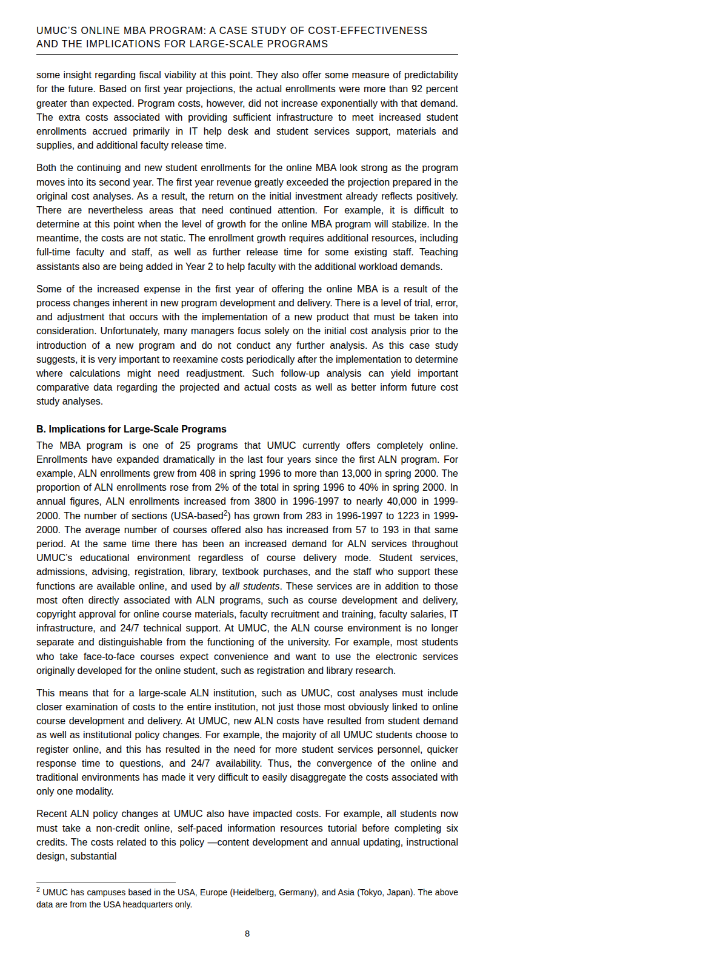UMUC’s Online MBA Program: A Case Study of Cost-Effectiveness
and the Implications for Large-Scale Programs
some insight regarding fiscal viability at this point. They also offer some measure of predictability for the future. Based on first year projections, the actual enrollments were more than 92 percent greater than expected. Program costs, however, did not increase exponentially with that demand. The extra costs associated with providing sufficient infrastructure to meet increased student enrollments accrued primarily in IT help desk and student services support, materials and supplies, and additional faculty release time.
Both the continuing and new student enrollments for the online MBA look strong as the program moves into its second year. The first year revenue greatly exceeded the projection prepared in the original cost analyses. As a result, the return on the initial investment already reflects positively. There are nevertheless areas that need continued attention. For example, it is difficult to determine at this point when the level of growth for the online MBA program will stabilize. In the meantime, the costs are not static. The enrollment growth requires additional resources, including full-time faculty and staff, as well as further release time for some existing staff. Teaching assistants also are being added in Year 2 to help faculty with the additional workload demands.
Some of the increased expense in the first year of offering the online MBA is a result of the process changes inherent in new program development and delivery. There is a level of trial, error, and adjustment that occurs with the implementation of a new product that must be taken into consideration. Unfortunately, many managers focus solely on the initial cost analysis prior to the introduction of a new program and do not conduct any further analysis. As this case study suggests, it is very important to reexamine costs periodically after the implementation to determine where calculations might need readjustment. Such follow-up analysis can yield important comparative data regarding the projected and actual costs as well as better inform future cost study analyses.
B. Implications for Large-Scale Programs
The MBA program is one of 25 programs that UMUC currently offers completely online. Enrollments have expanded dramatically in the last four years since the first ALN program. For example, ALN enrollments grew from 408 in spring 1996 to more than 13,000 in spring 2000. The proportion of ALN enrollments rose from 2% of the total in spring 1996 to 40% in spring 2000. In annual figures, ALN enrollments increased from 3800 in 1996-1997 to nearly 40,000 in 1999-2000. The number of sections (USA-based2) has grown from 283 in 1996-1997 to 1223 in 1999-2000. The average number of courses offered also has increased from 57 to 193 in that same period. At the same time there has been an increased demand for ALN services throughout UMUC’s educational environment regardless of course delivery mode. Student services, admissions, advising, registration, library, textbook purchases, and the staff who support these functions are available online, and used by all students. These services are in addition to those most often directly associated with ALN programs, such as course development and delivery, copyright approval for online course materials, faculty recruitment and training, faculty salaries, IT infrastructure, and 24/7 technical support. At UMUC, the ALN course environment is no longer separate and distinguishable from the functioning of the university. For example, most students who take face-to-face courses expect convenience and want to use the electronic services originally developed for the online student, such as registration and library research.
This means that for a large-scale ALN institution, such as UMUC, cost analyses must include closer examination of costs to the entire institution, not just those most obviously linked to online course development and delivery. At UMUC, new ALN costs have resulted from student demand as well as institutional policy changes. For example, the majority of all UMUC students choose to register online, and this has resulted in the need for more student services personnel, quicker response time to questions, and 24/7 availability. Thus, the convergence of the online and traditional environments has made it very difficult to easily disaggregate the costs associated with only one modality.
Recent ALN policy changes at UMUC also have impacted costs. For example, all students now must take a non-credit online, self-paced information resources tutorial before completing six credits. The costs related to this policy —content development and annual updating, instructional design, substantial
2 UMUC has campuses based in the USA, Europe (Heidelberg, Germany), and Asia (Tokyo, Japan). The above data are from the USA headquarters only.
8